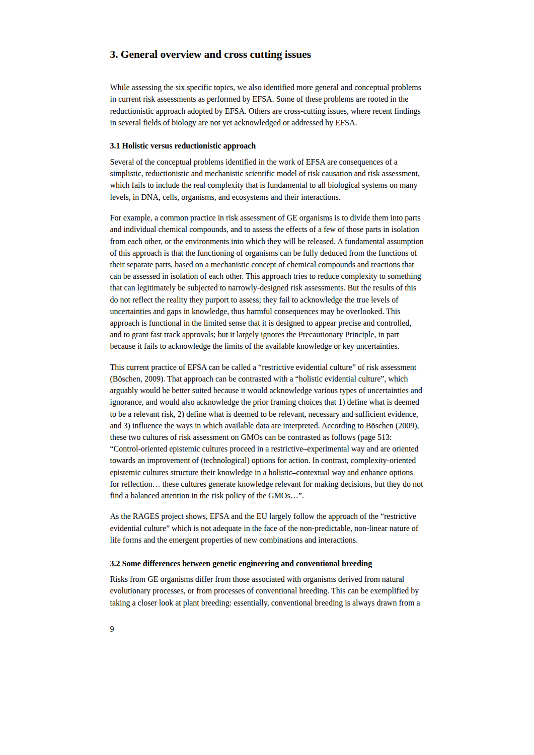3. General overview and cross cutting issues
While assessing the six specific topics, we also identified more general and conceptual problems in current risk assessments as performed by EFSA. Some of these problems are rooted in the reductionistic approach adopted by EFSA. Others are cross-cutting issues, where recent findings in several fields of biology are not yet acknowledged or addressed by EFSA.
3.1 Holistic versus reductionistic approach
Several of the conceptual problems identified in the work of EFSA are consequences of a simplistic, reductionistic and mechanistic scientific model of risk causation and risk assessment, which fails to include the real complexity that is fundamental to all biological systems on many levels, in DNA, cells, organisms, and ecosystems and their interactions.
For example, a common practice in risk assessment of GE organisms is to divide them into parts and individual chemical compounds, and to assess the effects of a few of those parts in isolation from each other, or the environments into which they will be released. A fundamental assumption of this approach is that the functioning of organisms can be fully deduced from the functions of their separate parts, based on a mechanistic concept of chemical compounds and reactions that can be assessed in isolation of each other. This approach tries to reduce complexity to something that can legitimately be subjected to narrowly-designed risk assessments. But the results of this do not reflect the reality they purport to assess; they fail to acknowledge the true levels of uncertainties and gaps in knowledge, thus harmful consequences may be overlooked. This approach is functional in the limited sense that it is designed to appear precise and controlled, and to grant fast track approvals; but it largely ignores the Precautionary Principle, in part because it fails to acknowledge the limits of the available knowledge or key uncertainties.
This current practice of EFSA can be called a “restrictive evidential culture” of risk assessment (Böschen, 2009). That approach can be contrasted with a “holistic evidential culture”, which arguably would be better suited because it would acknowledge various types of uncertainties and ignorance, and would also acknowledge the prior framing choices that 1) define what is deemed to be a relevant risk, 2) define what is deemed to be relevant, necessary and sufficient evidence, and 3) influence the ways in which available data are interpreted. According to Böschen (2009), these two cultures of risk assessment on GMOs can be contrasted as follows (page 513: “Control-oriented epistemic cultures proceed in a restrictive–experimental way and are oriented towards an improvement of (technological) options for action. In contrast, complexity-oriented epistemic cultures structure their knowledge in a holistic–contextual way and enhance options for reflection… these cultures generate knowledge relevant for making decisions, but they do not find a balanced attention in the risk policy of the GMOs…”.
As the RAGES project shows, EFSA and the EU largely follow the approach of the “restrictive evidential culture” which is not adequate in the face of the non-predictable, non-linear nature of life forms and the emergent properties of new combinations and interactions.
3.2 Some differences between genetic engineering and conventional breeding
Risks from GE organisms differ from those associated with organisms derived from natural evolutionary processes, or from processes of conventional breeding. This can be exemplified by taking a closer look at plant breeding: essentially, conventional breeding is always drawn from a
9